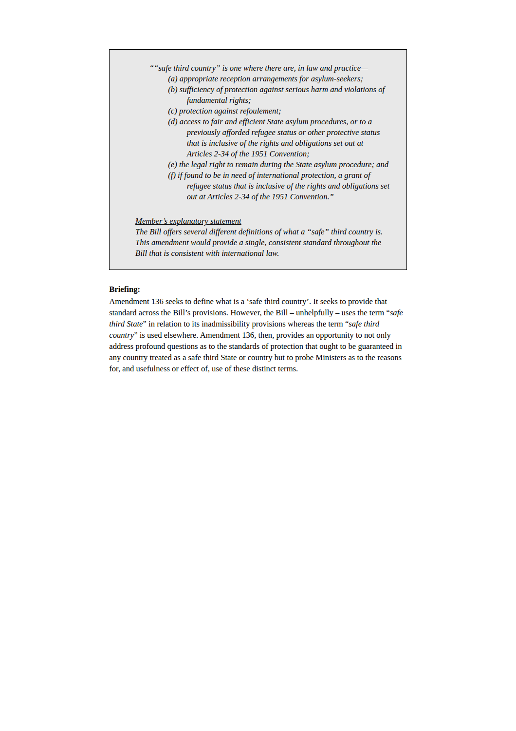““safe third country” is one where there are, in law and practice—
(a) appropriate reception arrangements for asylum-seekers;
(b) sufficiency of protection against serious harm and violations of fundamental rights;
(c) protection against refoulement;
(d) access to fair and efficient State asylum procedures, or to a previously afforded refugee status or other protective status that is inclusive of the rights and obligations set out at Articles 2-34 of the 1951 Convention;
(e) the legal right to remain during the State asylum procedure; and
(f) if found to be in need of international protection, a grant of refugee status that is inclusive of the rights and obligations set out at Articles 2-34 of the 1951 Convention.”
Member’s explanatory statement
The Bill offers several different definitions of what a “safe” third country is. This amendment would provide a single, consistent standard throughout the Bill that is consistent with international law.
Briefing:
Amendment 136 seeks to define what is a ‘safe third country’. It seeks to provide that standard across the Bill’s provisions. However, the Bill – unhelpfully – uses the term “safe third State” in relation to its inadmissibility provisions whereas the term “safe third country” is used elsewhere. Amendment 136, then, provides an opportunity to not only address profound questions as to the standards of protection that ought to be guaranteed in any country treated as a safe third State or country but to probe Ministers as to the reasons for, and usefulness or effect of, use of these distinct terms.